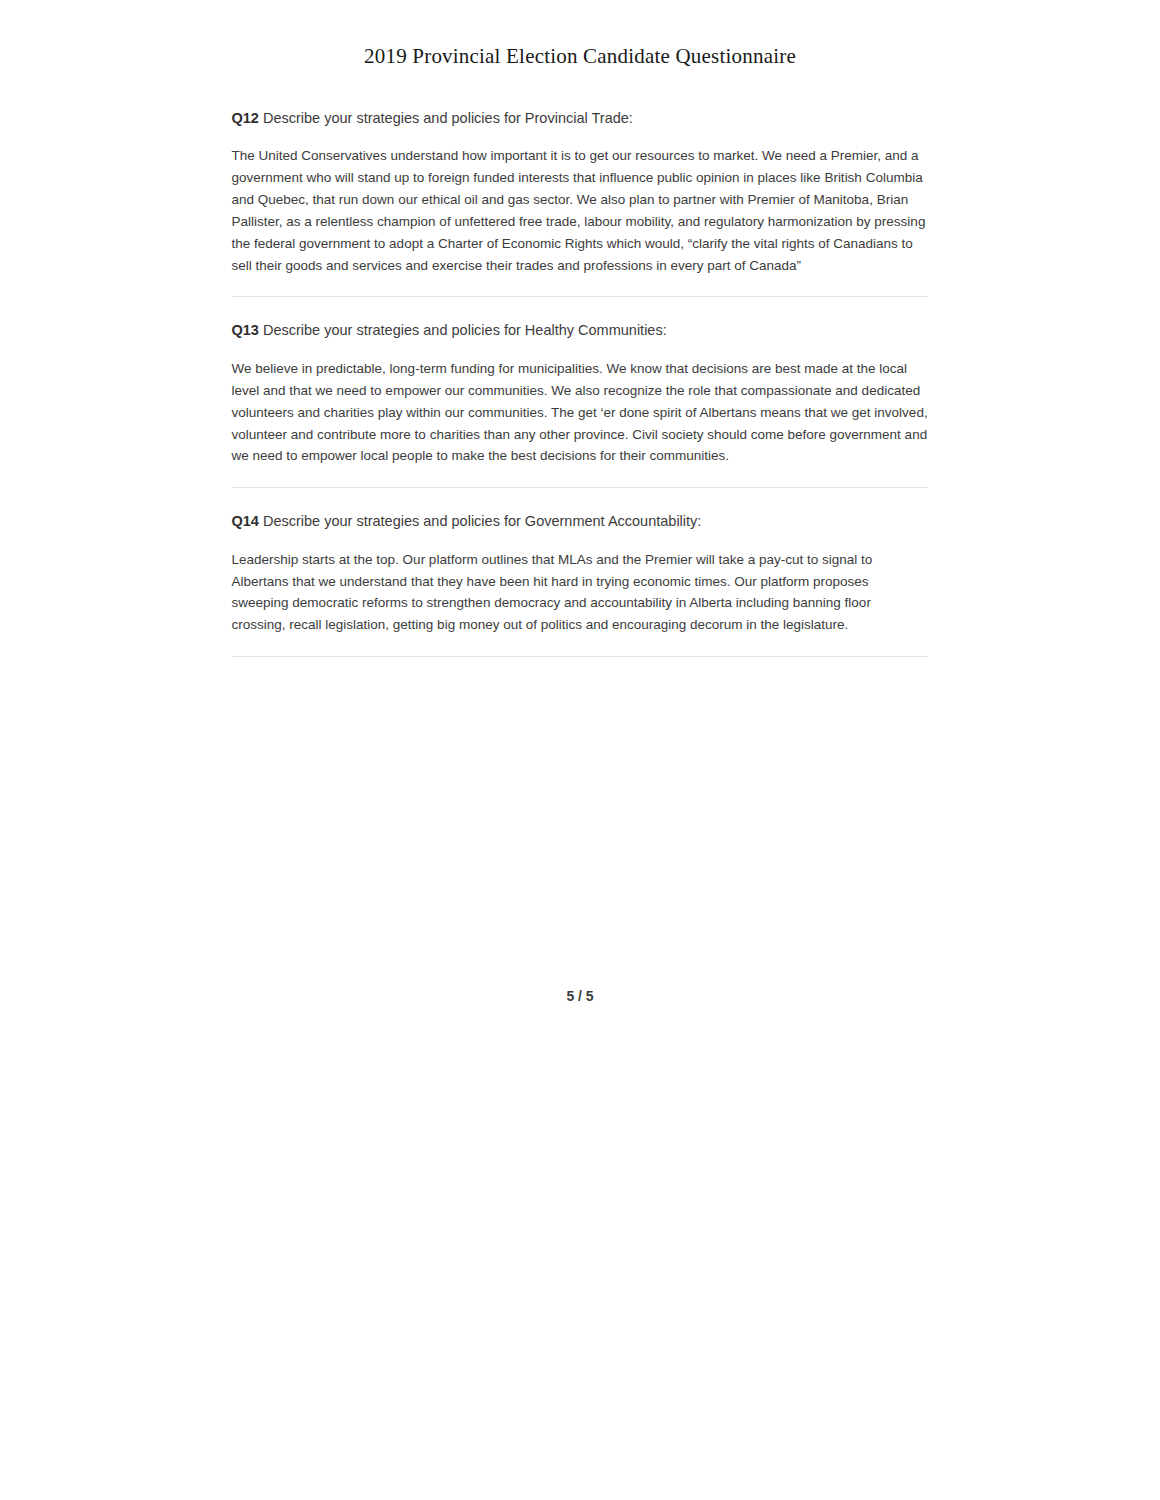2019 Provincial Election Candidate Questionnaire
Q12 Describe your strategies and policies for Provincial Trade:
The United Conservatives understand how important it is to get our resources to market. We need a Premier, and a government who will stand up to foreign funded interests that influence public opinion in places like British Columbia and Quebec, that run down our ethical oil and gas sector. We also plan to partner with Premier of Manitoba, Brian Pallister, as a relentless champion of unfettered free trade, labour mobility, and regulatory harmonization by pressing the federal government to adopt a Charter of Economic Rights which would, “clarify the vital rights of Canadians to sell their goods and services and exercise their trades and professions in every part of Canada”
Q13 Describe your strategies and policies for Healthy Communities:
We believe in predictable, long-term funding for municipalities. We know that decisions are best made at the local level and that we need to empower our communities. We also recognize the role that compassionate and dedicated volunteers and charities play within our communities. The get ‘er done spirit of Albertans means that we get involved, volunteer and contribute more to charities than any other province. Civil society should come before government and we need to empower local people to make the best decisions for their communities.
Q14 Describe your strategies and policies for Government Accountability:
Leadership starts at the top. Our platform outlines that MLAs and the Premier will take a pay-cut to signal to Albertans that we understand that they have been hit hard in trying economic times. Our platform proposes sweeping democratic reforms to strengthen democracy and accountability in Alberta including banning floor crossing, recall legislation, getting big money out of politics and encouraging decorum in the legislature.
5 / 5